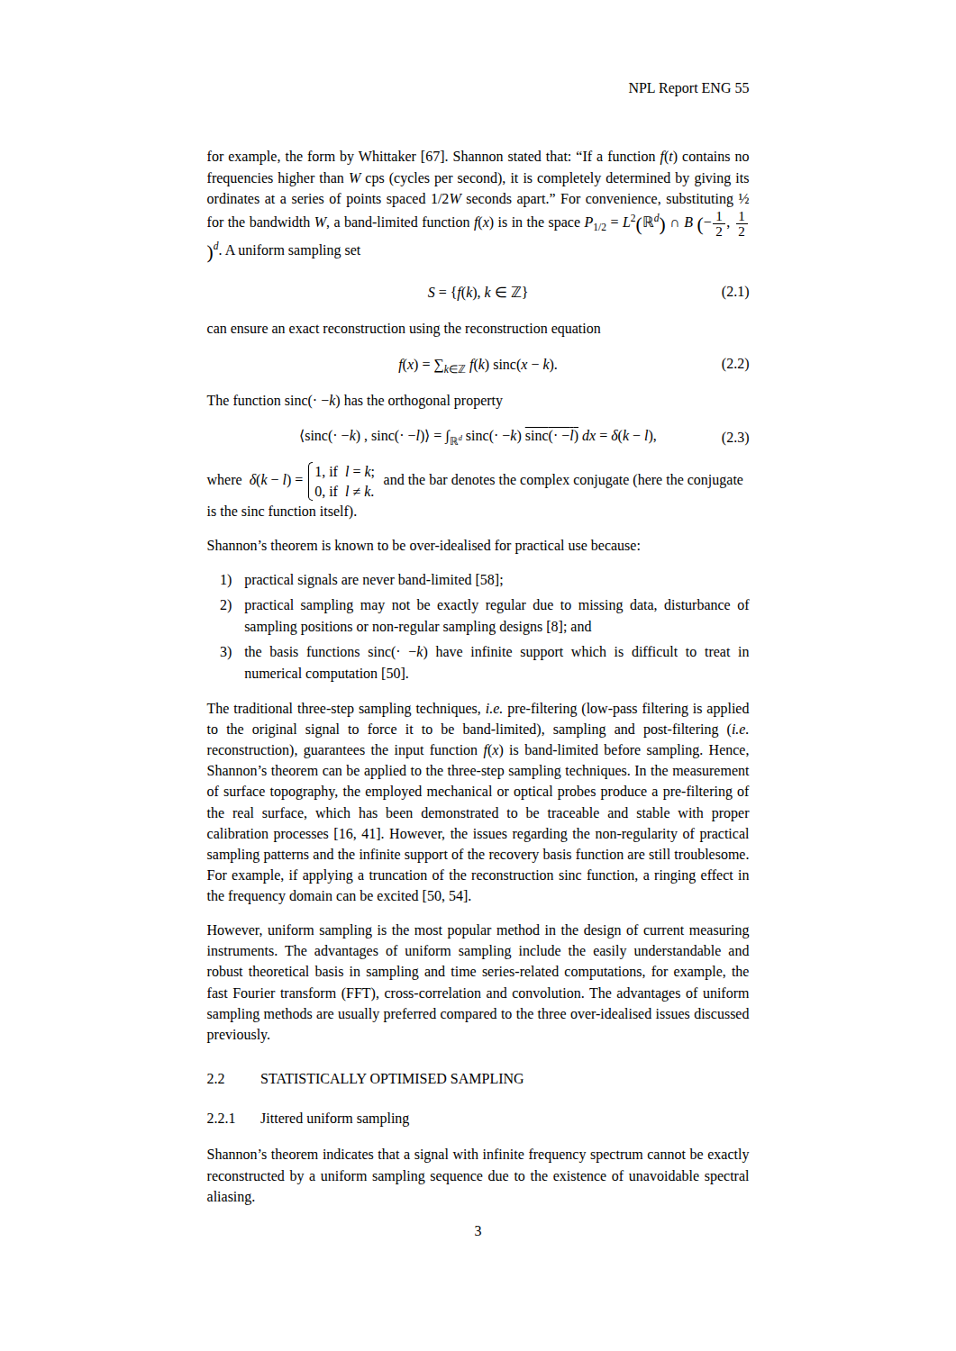NPL Report ENG 55
for example, the form by Whittaker [67]. Shannon stated that: “If a function f(t) contains no frequencies higher than W cps (cycles per second), it is completely determined by giving its ordinates at a series of points spaced 1/2W seconds apart.” For convenience, substituting ½ for the bandwidth W, a band-limited function f(x) is in the space P1/2 = L2(ℝd) ∩ B (−12, 12)d. A uniform sampling set
S = {f(k), k ∈ ℤ}
(2.1)
can ensure an exact reconstruction using the reconstruction equation
f(x) = ∑k∈ℤ f(k) sinc(x − k).
(2.2)
The function sinc(· −k) has the orthogonal property
⟨sinc(· −k) , sinc(· −l)⟩ = ∫ℝd sinc(· −k) sinc(· −l) dx = δ(k − l),
(2.3)
where δ(k − l) = 1, if l = k; 0, if l ≠ k. and the bar denotes the complex conjugate (here the conjugate is the sinc function itself).
Shannon’s theorem is known to be over-idealised for practical use because:
practical signals are never band-limited [58];
practical sampling may not be exactly regular due to missing data, disturbance of sampling positions or non-regular sampling designs [8]; and
the basis functions sinc(· −k) have infinite support which is difficult to treat in numerical computation [50].
The traditional three-step sampling techniques, i.e. pre-filtering (low-pass filtering is applied to the original signal to force it to be band-limited), sampling and post-filtering (i.e. reconstruction), guarantees the input function f(x) is band-limited before sampling. Hence, Shannon’s theorem can be applied to the three-step sampling techniques. In the measurement of surface topography, the employed mechanical or optical probes produce a pre-filtering of the real surface, which has been demonstrated to be traceable and stable with proper calibration processes [16, 41]. However, the issues regarding the non-regularity of practical sampling patterns and the infinite support of the recovery basis function are still troublesome. For example, if applying a truncation of the reconstruction sinc function, a ringing effect in the frequency domain can be excited [50, 54].
However, uniform sampling is the most popular method in the design of current measuring instruments. The advantages of uniform sampling include the easily understandable and robust theoretical basis in sampling and time series-related computations, for example, the fast Fourier transform (FFT), cross-correlation and convolution. The advantages of uniform sampling methods are usually preferred compared to the three over-idealised issues discussed previously.
2.2 STATISTICALLY OPTIMISED SAMPLING
2.2.1 Jittered uniform sampling
Shannon’s theorem indicates that a signal with infinite frequency spectrum cannot be exactly reconstructed by a uniform sampling sequence due to the existence of unavoidable spectral aliasing.
3